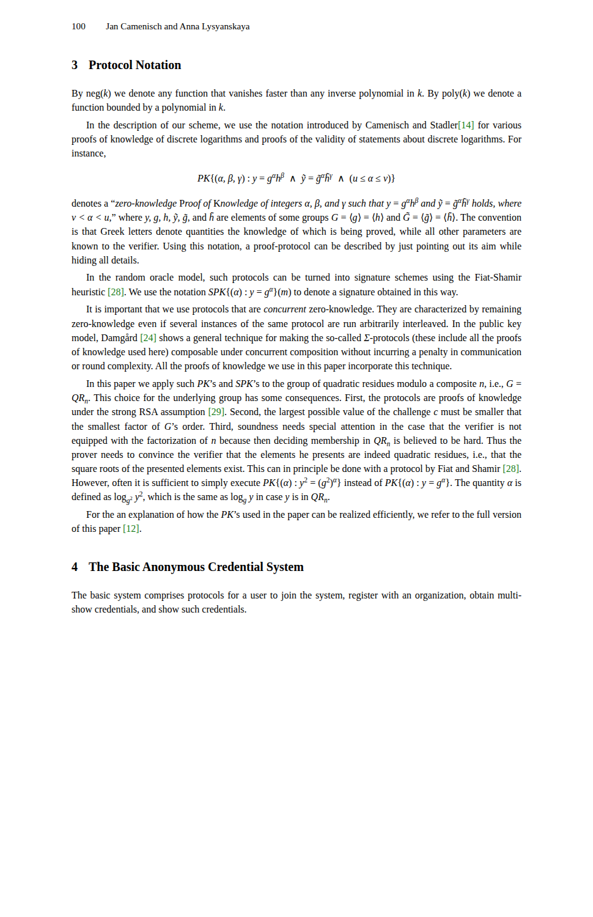100 Jan Camenisch and Anna Lysyanskaya
3 Protocol Notation
By neg(k) we denote any function that vanishes faster than any inverse polynomial in k. By poly(k) we denote a function bounded by a polynomial in k.
In the description of our scheme, we use the notation introduced by Camenisch and Stadler[14] for various proofs of knowledge of discrete logarithms and proofs of the validity of statements about discrete logarithms. For instance,
PK{(α, β, γ) : y = gαhβ ∧ ỹ = g̃αh̃γ ∧ (u ≤ α ≤ v)}
denotes a “zero-knowledge Proof of Knowledge of integers α, β, and γ such that y = gαhβ and ỹ = g̃αh̃γ holds, where v < α < u,” where y, g, h, ỹ, g̃, and h̃ are elements of some groups G = ⟨g⟩ = ⟨h⟩ and G̃ = ⟨g̃⟩ = ⟨h̃⟩. The convention is that Greek letters denote quantities the knowledge of which is being proved, while all other parameters are known to the verifier. Using this notation, a proof-protocol can be described by just pointing out its aim while hiding all details.
In the random oracle model, such protocols can be turned into signature schemes using the Fiat-Shamir heuristic [28]. We use the notation SPK{(α) : y = gα}(m) to denote a signature obtained in this way.
It is important that we use protocols that are concurrent zero-knowledge. They are characterized by remaining zero-knowledge even if several instances of the same protocol are run arbitrarily interleaved. In the public key model, Damgård [24] shows a general technique for making the so-called Σ-protocols (these include all the proofs of knowledge used here) composable under concurrent composition without incurring a penalty in communication or round complexity. All the proofs of knowledge we use in this paper incorporate this technique.
In this paper we apply such PK’s and SPK’s to the group of quadratic residues modulo a composite n, i.e., G = QRn. This choice for the underlying group has some consequences. First, the protocols are proofs of knowledge under the strong RSA assumption [29]. Second, the largest possible value of the challenge c must be smaller that the smallest factor of G’s order. Third, soundness needs special attention in the case that the verifier is not equipped with the factorization of n because then deciding membership in QRn is believed to be hard. Thus the prover needs to convince the verifier that the elements he presents are indeed quadratic residues, i.e., that the square roots of the presented elements exist. This can in principle be done with a protocol by Fiat and Shamir [28]. However, often it is sufficient to simply execute PK{(α) : y2 = (g2)α} instead of PK{(α) : y = gα}. The quantity α is defined as logg2 y2, which is the same as logg y in case y is in QRn.
For the an explanation of how the PK’s used in the paper can be realized efficiently, we refer to the full version of this paper [12].
4 The Basic Anonymous Credential System
The basic system comprises protocols for a user to join the system, register with an organization, obtain multi-show credentials, and show such credentials.